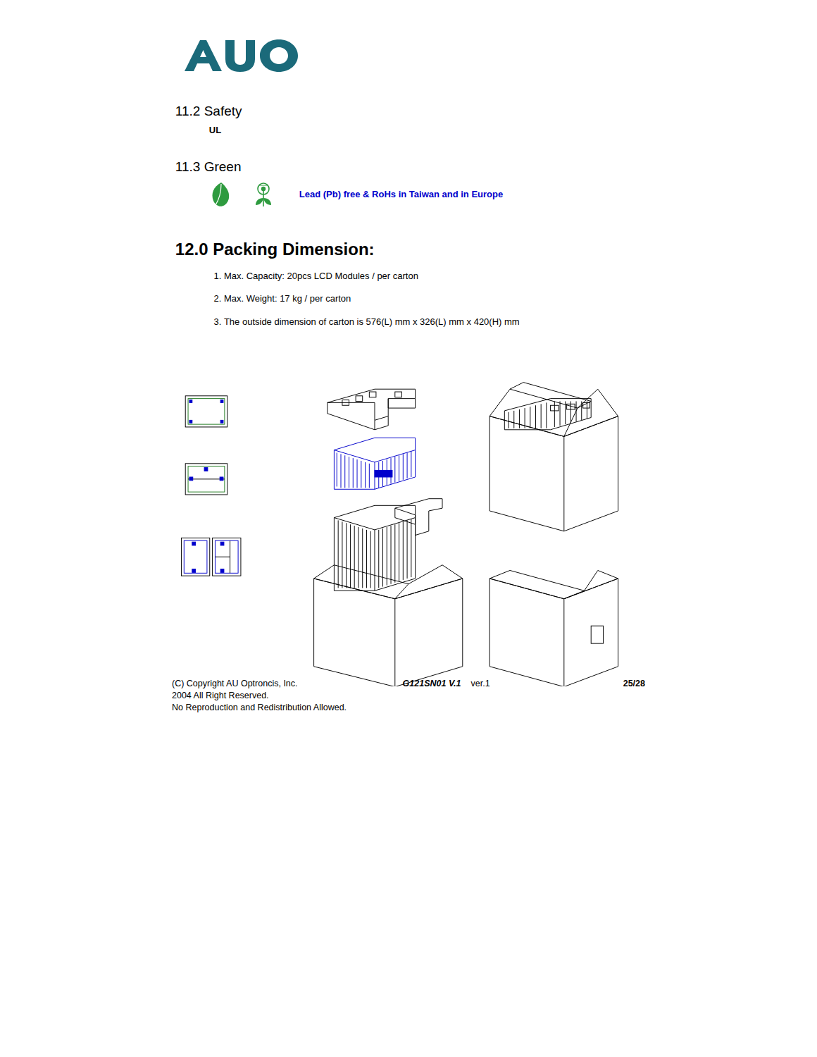11.2 Safety
UL
11.3 Green
Lead (Pb) free & RoHs in Taiwan and in Europe
12.0 Packing Dimension:
Max. Capacity: 20pcs LCD Modules / per carton
Max. Weight: 17 kg / per carton
The outside dimension of carton is 576(L) mm x 326(L) mm x 420(H) mm
(C) Copyright AU Optroncis, Inc.
G121SN01 V.1 ver.1
25/28
2004 All Right Reserved.
No Reproduction and Redistribution Allowed.